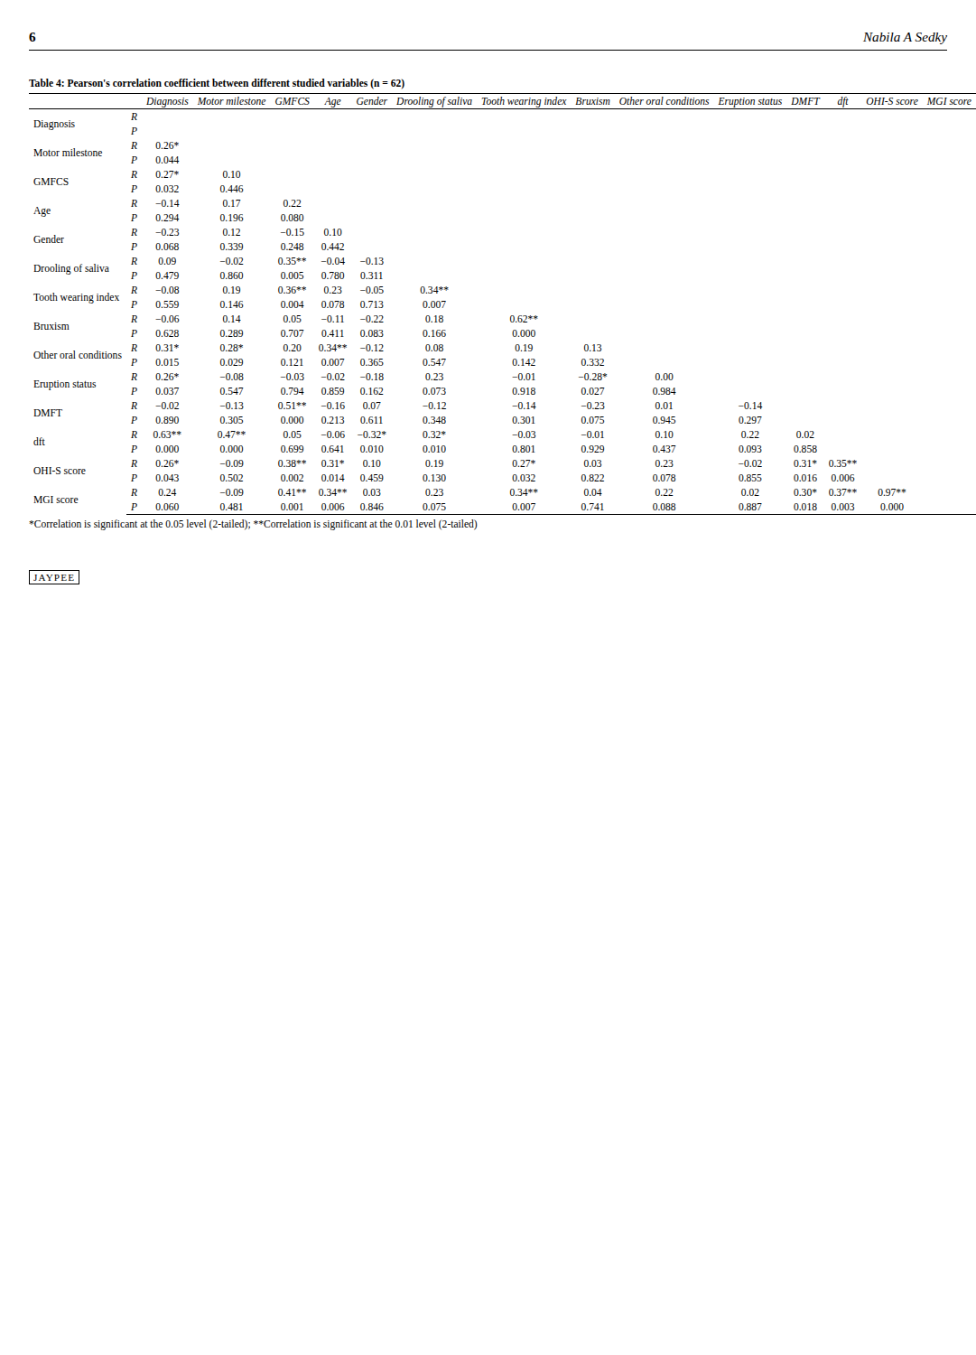6 Nabila A Sedky
Table 4: Pearson's correlation coefficient between different studied variables (n = 62)
| | | Diagnosis | Motor milestone | GMFCS | Age | Gender | Drooling of saliva | Tooth wearing index | Bruxism | Other oral conditions | Eruption status | DMFT | dft | OHI-S score | MGI score |
| --- | --- | --- | --- | --- | --- | --- | --- | --- | --- | --- | --- | --- | --- | --- | --- |
| Diagnosis | R | | | | | | | | | | | | | | |
| P | | | | | | | | | | | | | | |
| Motor milestone | R | 0.26* | | | | | | | | | | | | | |
| P | 0.044 | | | | | | | | | | | | | |
| GMFCS | R | 0.27* | 0.10 | | | | | | | | | | | | |
| P | 0.032 | 0.446 | | | | | | | | | | | | |
| Age | R | −0.14 | 0.17 | 0.22 | | | | | | | | | | | |
| P | 0.294 | 0.196 | 0.080 | | | | | | | | | | | |
| Gender | R | −0.23 | 0.12 | −0.15 | 0.10 | | | | | | | | | | |
| P | 0.068 | 0.339 | 0.248 | 0.442 | | | | | | | | | | |
| Drooling of saliva | R | 0.09 | −0.02 | 0.35** | −0.04 | −0.13 | | | | | | | | | |
| P | 0.479 | 0.860 | 0.005 | 0.780 | 0.311 | | | | | | | | | |
| Tooth wearing index | R | −0.08 | 0.19 | 0.36** | 0.23 | −0.05 | 0.34** | | | | | | | | |
| P | 0.559 | 0.146 | 0.004 | 0.078 | 0.713 | 0.007 | | | | | | | | |
| Bruxism | R | −0.06 | 0.14 | 0.05 | −0.11 | −0.22 | 0.18 | 0.62** | | | | | | | |
| P | 0.628 | 0.289 | 0.707 | 0.411 | 0.083 | 0.166 | 0.000 | | | | | | | |
| Other oral conditions | R | 0.31* | 0.28* | 0.20 | 0.34** | −0.12 | 0.08 | 0.19 | 0.13 | | | | | | |
| P | 0.015 | 0.029 | 0.121 | 0.007 | 0.365 | 0.547 | 0.142 | 0.332 | | | | | | |
| Eruption status | R | 0.26* | −0.08 | −0.03 | −0.02 | −0.18 | 0.23 | −0.01 | −0.28* | 0.00 | | | | | |
| P | 0.037 | 0.547 | 0.794 | 0.859 | 0.162 | 0.073 | 0.918 | 0.027 | 0.984 | | | | | |
| DMFT | R | −0.02 | −0.13 | 0.51** | −0.16 | 0.07 | −0.12 | −0.14 | −0.23 | 0.01 | −0.14 | | | | |
| P | 0.890 | 0.305 | 0.000 | 0.213 | 0.611 | 0.348 | 0.301 | 0.075 | 0.945 | 0.297 | | | | |
| dft | R | 0.63** | 0.47** | 0.05 | −0.06 | −0.32* | 0.32* | −0.03 | −0.01 | 0.10 | 0.22 | 0.02 | | | |
| P | 0.000 | 0.000 | 0.699 | 0.641 | 0.010 | 0.010 | 0.801 | 0.929 | 0.437 | 0.093 | 0.858 | | | |
| OHI-S score | R | 0.26* | −0.09 | 0.38** | 0.31* | 0.10 | 0.19 | 0.27* | 0.03 | 0.23 | −0.02 | 0.31* | 0.35** | | |
| P | 0.043 | 0.502 | 0.002 | 0.014 | 0.459 | 0.130 | 0.032 | 0.822 | 0.078 | 0.855 | 0.016 | 0.006 | | |
| MGI score | R | 0.24 | −0.09 | 0.41** | 0.34** | 0.03 | 0.23 | 0.34** | 0.04 | 0.22 | 0.02 | 0.30* | 0.37** | 0.97** | |
| P | 0.060 | 0.481 | 0.001 | 0.006 | 0.846 | 0.075 | 0.007 | 0.741 | 0.088 | 0.887 | 0.018 | 0.003 | 0.000 | |
*Correlation is significant at the 0.05 level (2-tailed); **Correlation is significant at the 0.01 level (2-tailed)
JAYPEE